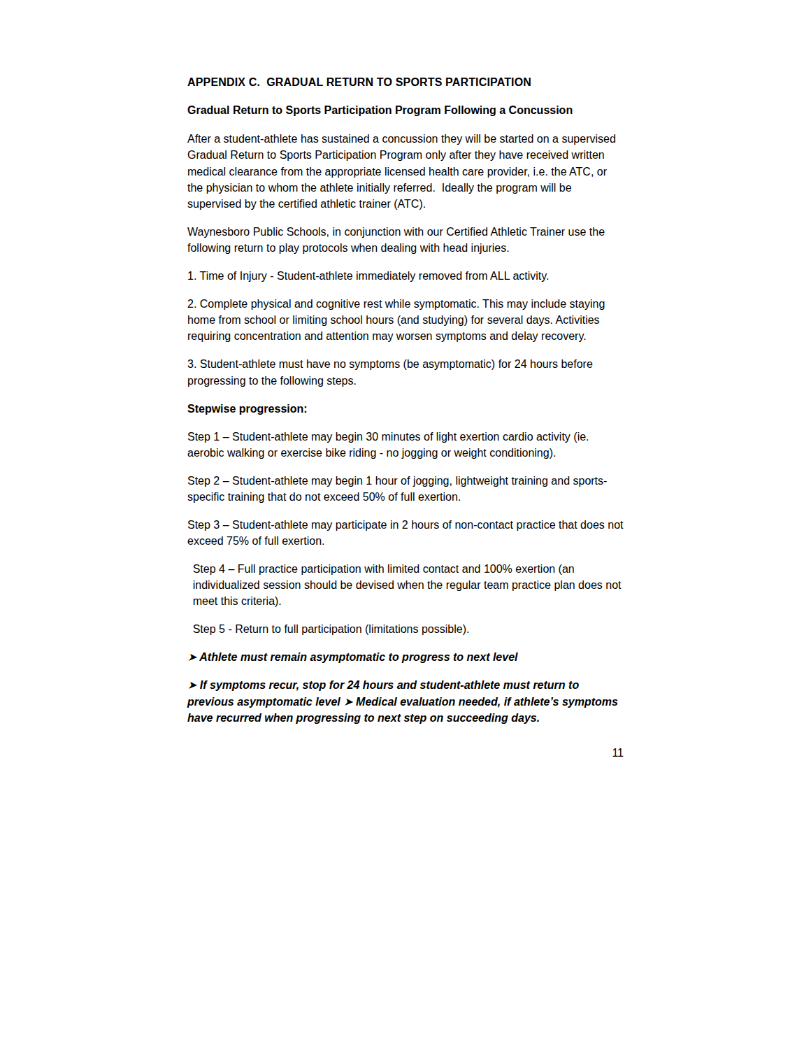APPENDIX C. GRADUAL RETURN TO SPORTS PARTICIPATION
Gradual Return to Sports Participation Program Following a Concussion
After a student-athlete has sustained a concussion they will be started on a supervised Gradual Return to Sports Participation Program only after they have received written medical clearance from the appropriate licensed health care provider, i.e. the ATC, or the physician to whom the athlete initially referred. Ideally the program will be supervised by the certified athletic trainer (ATC).
Waynesboro Public Schools, in conjunction with our Certified Athletic Trainer use the following return to play protocols when dealing with head injuries.
1. Time of Injury - Student-athlete immediately removed from ALL activity.
2. Complete physical and cognitive rest while symptomatic. This may include staying home from school or limiting school hours (and studying) for several days. Activities requiring concentration and attention may worsen symptoms and delay recovery.
3. Student-athlete must have no symptoms (be asymptomatic) for 24 hours before progressing to the following steps.
Stepwise progression:
Step 1 – Student-athlete may begin 30 minutes of light exertion cardio activity (ie. aerobic walking or exercise bike riding - no jogging or weight conditioning).
Step 2 – Student-athlete may begin 1 hour of jogging, lightweight training and sports-specific training that do not exceed 50% of full exertion.
Step 3 – Student-athlete may participate in 2 hours of non-contact practice that does not exceed 75% of full exertion.
Step 4 – Full practice participation with limited contact and 100% exertion (an individualized session should be devised when the regular team practice plan does not meet this criteria).
Step 5 - Return to full participation (limitations possible).
➤ Athlete must remain asymptomatic to progress to next level
➤ If symptoms recur, stop for 24 hours and student-athlete must return to previous asymptomatic level ➤ Medical evaluation needed, if athlete’s symptoms have recurred when progressing to next step on succeeding days.
11